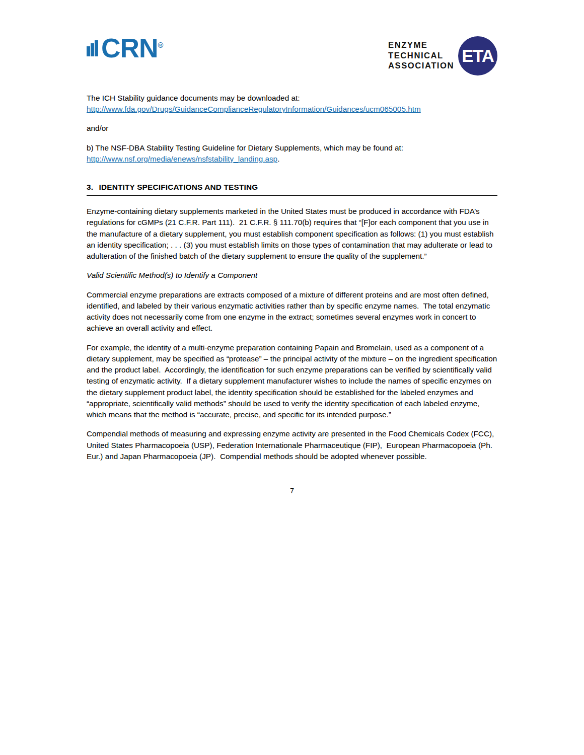CRN®
ENZYME
TECHNICAL
ASSOCIATION
ETA
The ICH Stability guidance documents may be downloaded at:
http://www.fda.gov/Drugs/GuidanceComplianceRegulatoryInformation/Guidances/ucm065005.htm
and/or
b) The NSF-DBA Stability Testing Guideline for Dietary Supplements, which may be found at:
http://www.nsf.org/media/enews/nsfstability_landing.asp.
3. IDENTITY SPECIFICATIONS AND TESTING
Enzyme-containing dietary supplements marketed in the United States must be produced in accordance with FDA’s regulations for cGMPs (21 C.F.R. Part 111). 21 C.F.R. § 111.70(b) requires that “[F]or each component that you use in the manufacture of a dietary supplement, you must establish component specification as follows: (1) you must establish an identity specification; . . . (3) you must establish limits on those types of contamination that may adulterate or lead to adulteration of the finished batch of the dietary supplement to ensure the quality of the supplement.”
Valid Scientific Method(s) to Identify a Component
Commercial enzyme preparations are extracts composed of a mixture of different proteins and are most often defined, identified, and labeled by their various enzymatic activities rather than by specific enzyme names. The total enzymatic activity does not necessarily come from one enzyme in the extract; sometimes several enzymes work in concert to achieve an overall activity and effect.
For example, the identity of a multi-enzyme preparation containing Papain and Bromelain, used as a component of a dietary supplement, may be specified as “protease” – the principal activity of the mixture – on the ingredient specification and the product label. Accordingly, the identification for such enzyme preparations can be verified by scientifically valid testing of enzymatic activity. If a dietary supplement manufacturer wishes to include the names of specific enzymes on the dietary supplement product label, the identity specification should be established for the labeled enzymes and “appropriate, scientifically valid methods” should be used to verify the identity specification of each labeled enzyme, which means that the method is “accurate, precise, and specific for its intended purpose.”
Compendial methods of measuring and expressing enzyme activity are presented in the Food Chemicals Codex (FCC), United States Pharmacopoeia (USP), Federation Internationale Pharmaceutique (FIP), European Pharmacopoeia (Ph. Eur.) and Japan Pharmacopoeia (JP). Compendial methods should be adopted whenever possible.
7